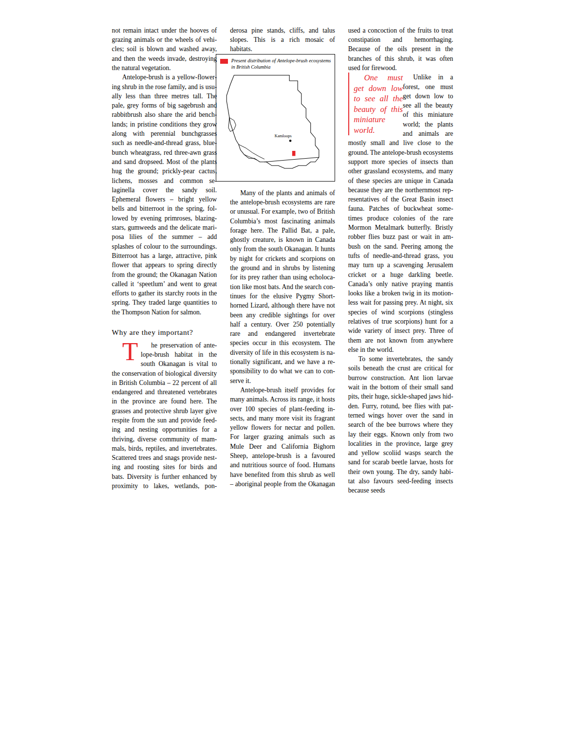not remain intact under the hooves of grazing animals or the wheels of vehicles; soil is blown and washed away, and then the weeds invade, destroying the natural vegetation.
Antelope-brush is a yellow-flowering shrub in the rose family, and is usually less than three metres tall. The pale, grey forms of big sagebrush and rabbitbrush also share the arid benchlands; in pristine conditions they grow along with perennial bunchgrasses such as needle-and-thread grass, bluebunch wheatgrass, red three-awn grass and sand dropseed. Most of the plants hug the ground; prickly-pear cactus, lichens, mosses and common selaginella cover the sandy soil. Ephemeral flowers – bright yellow bells and bitterroot in the spring, followed by evening primroses, blazing-stars, gumweeds and the delicate mariposa lilies of the summer – add splashes of colour to the surroundings. Bitterroot has a large, attractive, pink flower that appears to spring directly from the ground; the Okanagan Nation called it ‘speetlum’ and went to great efforts to gather its starchy roots in the spring. They traded large quantities to the Thompson Nation for salmon.
Why are they important?
The preservation of antelope-brush habitat in the south Okanagan is vital to the conservation of biological diversity in British Columbia – 22 percent of all endangered and threatened vertebrates in the province are found here. The grasses and protective shrub layer give respite from the sun and provide feeding and nesting opportunities for a thriving, diverse community of mammals, birds, reptiles, and invertebrates. Scattered trees and snags provide nesting and roosting sites for birds and bats. Diversity is further enhanced by proximity to lakes, wetlands, ponderosa pine stands, cliffs, and talus slopes. This is a rich mosaic of habitats.
Present distribution of Antelope-brush ecosystems in British Columbia
Kamloops
Many of the plants and animals of the antelope-brush ecosystems are rare or unusual. For example, two of British Columbia’s most fascinating animals forage here. The Pallid Bat, a pale, ghostly creature, is known in Canada only from the south Okanagan. It hunts by night for crickets and scorpions on the ground and in shrubs by listening for its prey rather than using echolocation like most bats. And the search continues for the elusive Pygmy Short-horned Lizard, although there have not been any credible sightings for over half a century. Over 250 potentially rare and endangered invertebrate species occur in this ecosystem. The diversity of life in this ecosystem is nationally significant, and we have a responsibility to do what we can to conserve it.
Antelope-brush itself provides for many animals. Across its range, it hosts over 100 species of plant-feeding insects, and many more visit its fragrant yellow flowers for nectar and pollen. For larger grazing animals such as Mule Deer and California Bighorn Sheep, antelope-brush is a favoured and nutritious source of food. Humans have benefited from this shrub as well – aboriginal people from the Okanagan used a concoction of the fruits to treat constipation and hemorrhaging. Because of the oils present in the branches of this shrub, it was often used for firewood.
One must get down low to see all the beauty of this miniature world.
Unlike in a forest, one must get down low to see all the beauty of this miniature world; the plants and animals are mostly small and live close to the ground. The antelope-brush ecosystems support more species of insects than other grassland ecosystems, and many of these species are unique in Canada because they are the northernmost representatives of the Great Basin insect fauna. Patches of buckwheat sometimes produce colonies of the rare Mormon Metalmark butterfly. Bristly robber flies buzz past or wait in ambush on the sand. Peering among the tufts of needle-and-thread grass, you may turn up a scavenging Jerusalem cricket or a huge darkling beetle. Canada’s only native praying mantis looks like a broken twig in its motionless wait for passing prey. At night, six species of wind scorpions (stingless relatives of true scorpions) hunt for a wide variety of insect prey. Three of them are not known from anywhere else in the world.
To some invertebrates, the sandy soils beneath the crust are critical for burrow construction. Ant lion larvae wait in the bottom of their small sand pits, their huge, sickle-shaped jaws hidden. Furry, rotund, bee flies with patterned wings hover over the sand in search of the bee burrows where they lay their eggs. Known only from two localities in the province, large grey and yellow scoliid wasps search the sand for scarab beetle larvae, hosts for their own young. The dry, sandy habitat also favours seed-feeding insects because seeds